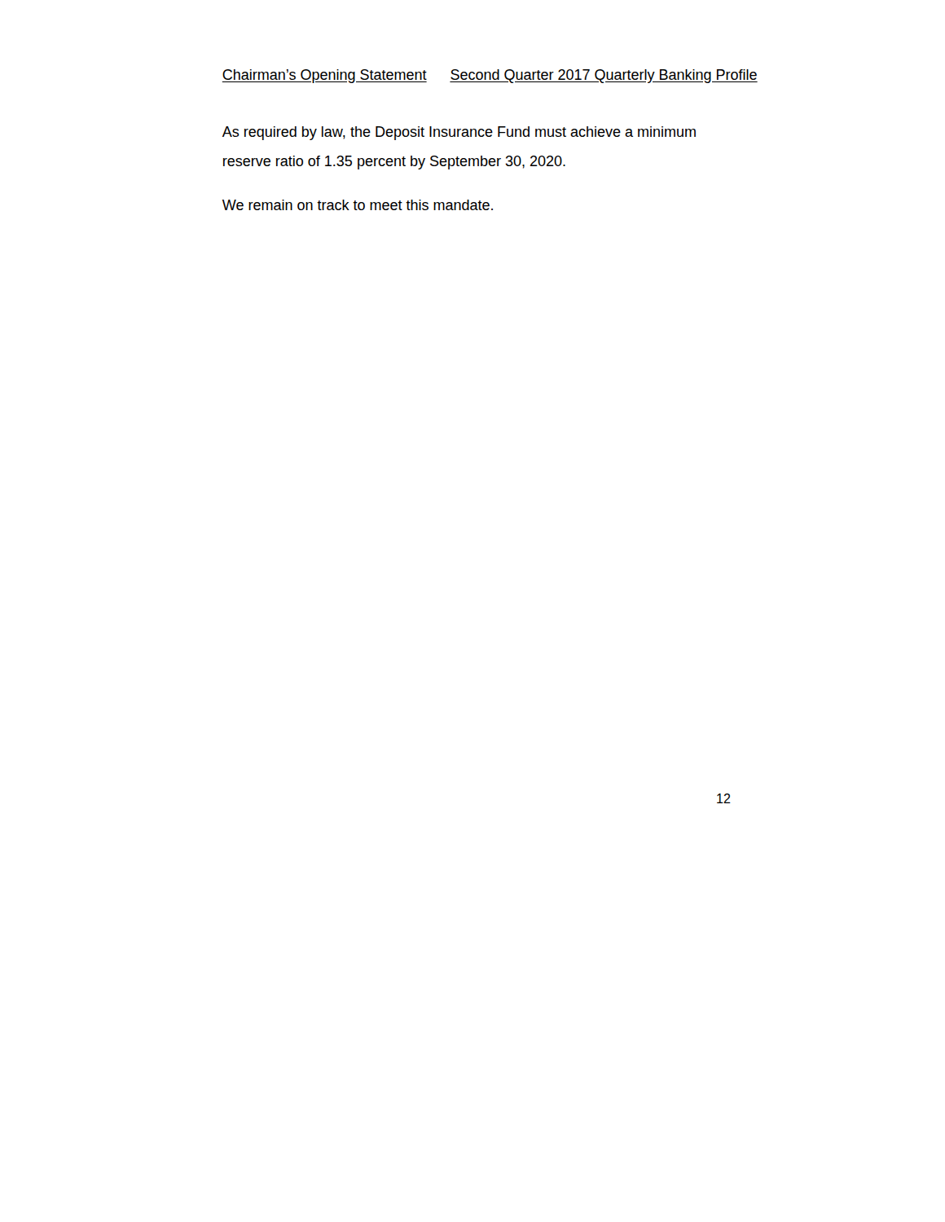Chairman’s Opening Statement Second Quarter 2017 Quarterly Banking Profile
As required by law, the Deposit Insurance Fund must achieve a minimum reserve ratio of 1.35 percent by September 30, 2020.
We remain on track to meet this mandate.
12